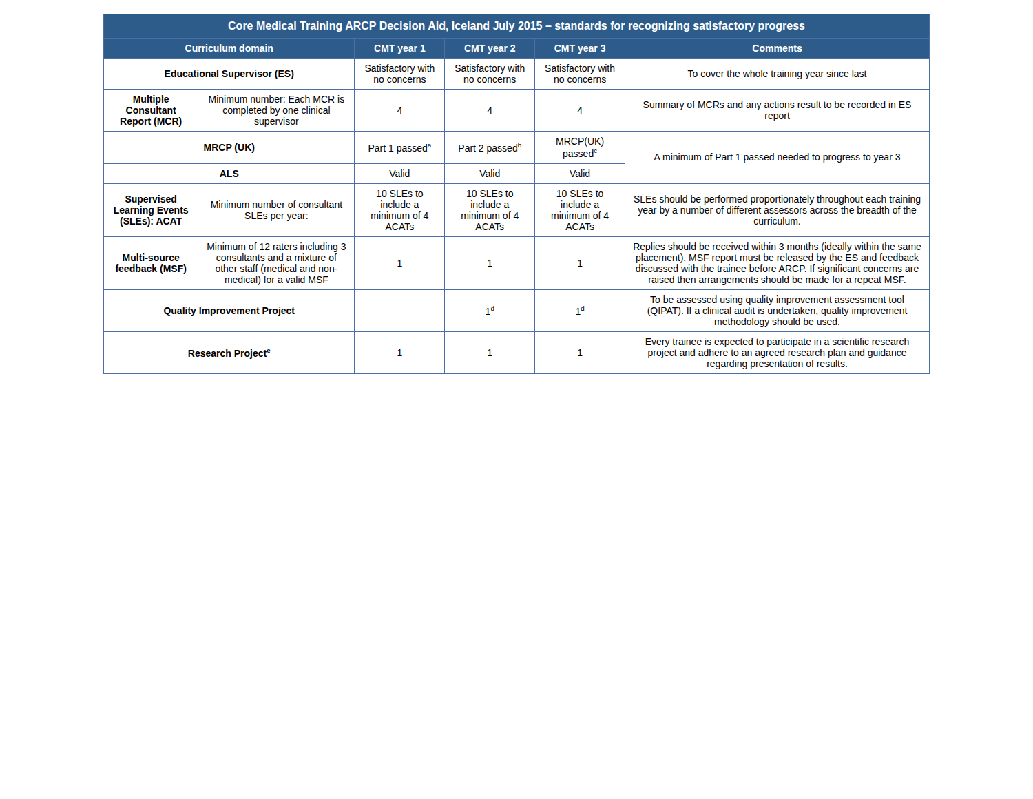| Core Medical Training ARCP Decision Aid, Iceland July 2015 – standards for recognizing satisfactory progress |
| --- |
| Curriculum domain | CMT year 1 | CMT year 2 | CMT year 3 | Comments |
| Educational Supervisor (ES) | Satisfactory with no concerns | Satisfactory with no concerns | Satisfactory with no concerns | To cover the whole training year since last |
| Multiple Consultant Report (MCR) | Minimum number: Each MCR is completed by one clinical supervisor | 4 | 4 | 4 | Summary of MCRs and any actions result to be recorded in ES report |
| MRCP (UK) | Part 1 passed a | Part 2 passed b | MRCP(UK) passed c | A minimum of Part 1 passed needed to progress to year 3 |
| ALS | Valid | Valid | Valid |
| Supervised Learning Events (SLEs): ACAT | Minimum number of consultant SLEs per year: | 10 SLEs to include a minimum of 4 ACATs | 10 SLEs to include a minimum of 4 ACATs | 10 SLEs to include a minimum of 4 ACATs | SLEs should be performed proportionately throughout each training year by a number of different assessors across the breadth of the curriculum. |
| Multi-source feedback (MSF) | Minimum of 12 raters including 3 consultants and a mixture of other staff (medical and non-medical) for a valid MSF | 1 | 1 | 1 | Replies should be received within 3 months (ideally within the same placement). MSF report must be released by the ES and feedback discussed with the trainee before ARCP. If significant concerns are raised then arrangements should be made for a repeat MSF. |
| Quality Improvement Project | | 1 d | 1 d | To be assessed using quality improvement assessment tool (QIPAT). If a clinical audit is undertaken, quality improvement methodology should be used. |
| Research Project e | 1 | 1 | 1 | Every trainee is expected to participate in a scientific research project and adhere to an agreed research plan and guidance regarding presentation of results. |